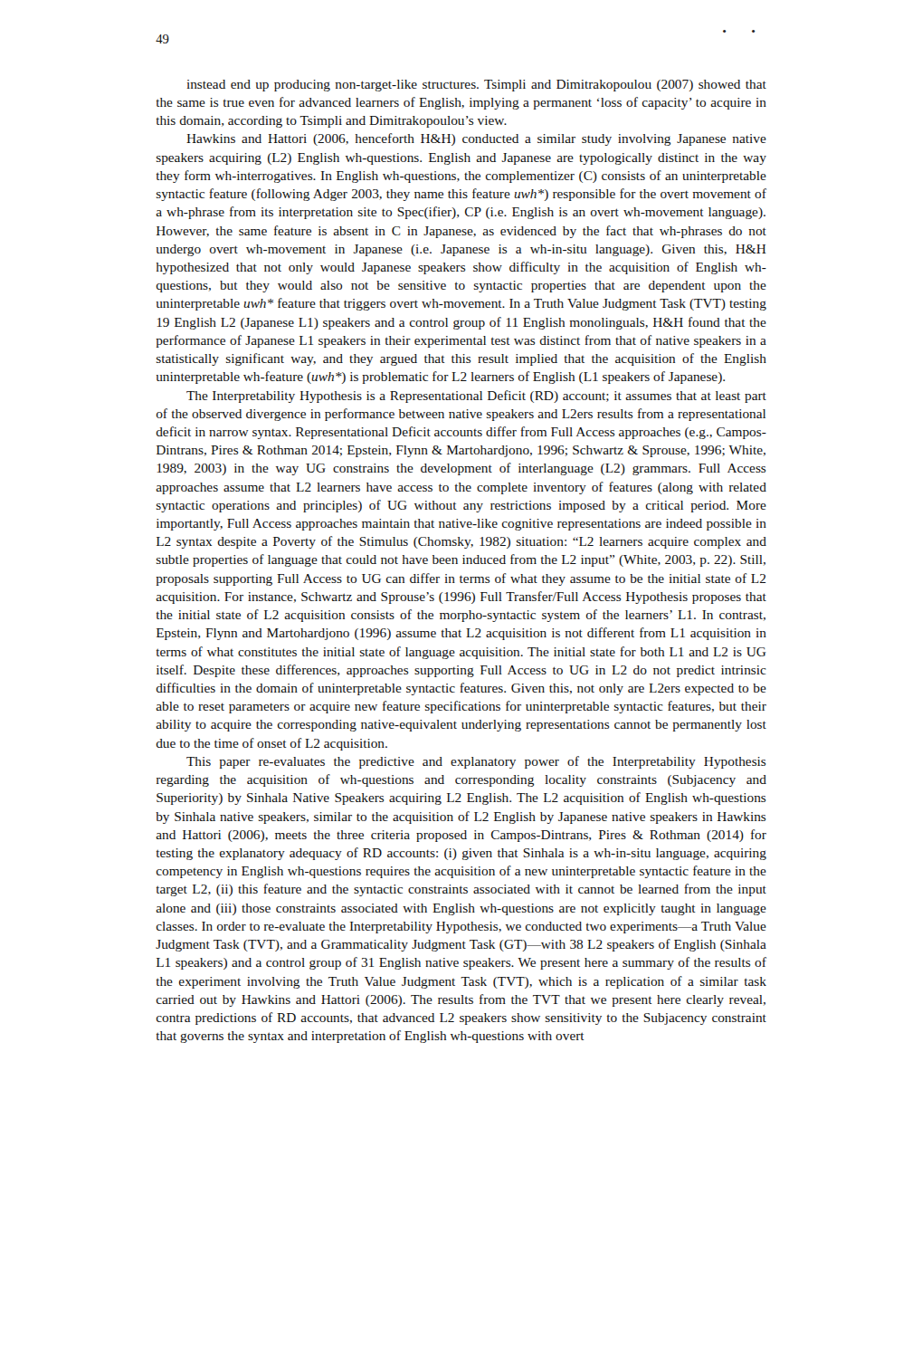• •
49
instead end up producing non-target-like structures. Tsimpli and Dimitrakopoulou (2007) showed that the same is true even for advanced learners of English, implying a permanent ‘loss of capacity’ to acquire in this domain, according to Tsimpli and Dimitrakopoulou’s view.
Hawkins and Hattori (2006, henceforth H&H) conducted a similar study involving Japanese native speakers acquiring (L2) English wh-questions. English and Japanese are typologically distinct in the way they form wh-interrogatives. In English wh-questions, the complementizer (C) consists of an uninterpretable syntactic feature (following Adger 2003, they name this feature uwh*) responsible for the overt movement of a wh-phrase from its interpretation site to Spec(ifier), CP (i.e. English is an overt wh-movement language). However, the same feature is absent in C in Japanese, as evidenced by the fact that wh-phrases do not undergo overt wh-movement in Japanese (i.e. Japanese is a wh-in-situ language). Given this, H&H hypothesized that not only would Japanese speakers show difficulty in the acquisition of English wh-questions, but they would also not be sensitive to syntactic properties that are dependent upon the uninterpretable uwh* feature that triggers overt wh-movement. In a Truth Value Judgment Task (TVT) testing 19 English L2 (Japanese L1) speakers and a control group of 11 English monolinguals, H&H found that the performance of Japanese L1 speakers in their experimental test was distinct from that of native speakers in a statistically significant way, and they argued that this result implied that the acquisition of the English uninterpretable wh-feature (uwh*) is problematic for L2 learners of English (L1 speakers of Japanese).
The Interpretability Hypothesis is a Representational Deficit (RD) account; it assumes that at least part of the observed divergence in performance between native speakers and L2ers results from a representational deficit in narrow syntax. Representational Deficit accounts differ from Full Access approaches (e.g., Campos-Dintrans, Pires & Rothman 2014; Epstein, Flynn & Martohardjono, 1996; Schwartz & Sprouse, 1996; White, 1989, 2003) in the way UG constrains the development of interlanguage (L2) grammars. Full Access approaches assume that L2 learners have access to the complete inventory of features (along with related syntactic operations and principles) of UG without any restrictions imposed by a critical period. More importantly, Full Access approaches maintain that native-like cognitive representations are indeed possible in L2 syntax despite a Poverty of the Stimulus (Chomsky, 1982) situation: “L2 learners acquire complex and subtle properties of language that could not have been induced from the L2 input” (White, 2003, p. 22). Still, proposals supporting Full Access to UG can differ in terms of what they assume to be the initial state of L2 acquisition. For instance, Schwartz and Sprouse’s (1996) Full Transfer/Full Access Hypothesis proposes that the initial state of L2 acquisition consists of the morpho-syntactic system of the learners’ L1. In contrast, Epstein, Flynn and Martohardjono (1996) assume that L2 acquisition is not different from L1 acquisition in terms of what constitutes the initial state of language acquisition. The initial state for both L1 and L2 is UG itself. Despite these differences, approaches supporting Full Access to UG in L2 do not predict intrinsic difficulties in the domain of uninterpretable syntactic features. Given this, not only are L2ers expected to be able to reset parameters or acquire new feature specifications for uninterpretable syntactic features, but their ability to acquire the corresponding native-equivalent underlying representations cannot be permanently lost due to the time of onset of L2 acquisition.
This paper re-evaluates the predictive and explanatory power of the Interpretability Hypothesis regarding the acquisition of wh-questions and corresponding locality constraints (Subjacency and Superiority) by Sinhala Native Speakers acquiring L2 English. The L2 acquisition of English wh-questions by Sinhala native speakers, similar to the acquisition of L2 English by Japanese native speakers in Hawkins and Hattori (2006), meets the three criteria proposed in Campos-Dintrans, Pires & Rothman (2014) for testing the explanatory adequacy of RD accounts: (i) given that Sinhala is a wh-in-situ language, acquiring competency in English wh-questions requires the acquisition of a new uninterpretable syntactic feature in the target L2, (ii) this feature and the syntactic constraints associated with it cannot be learned from the input alone and (iii) those constraints associated with English wh-questions are not explicitly taught in language classes. In order to re-evaluate the Interpretability Hypothesis, we conducted two experiments—a Truth Value Judgment Task (TVT), and a Grammaticality Judgment Task (GT)—with 38 L2 speakers of English (Sinhala L1 speakers) and a control group of 31 English native speakers. We present here a summary of the results of the experiment involving the Truth Value Judgment Task (TVT), which is a replication of a similar task carried out by Hawkins and Hattori (2006). The results from the TVT that we present here clearly reveal, contra predictions of RD accounts, that advanced L2 speakers show sensitivity to the Subjacency constraint that governs the syntax and interpretation of English wh-questions with overt